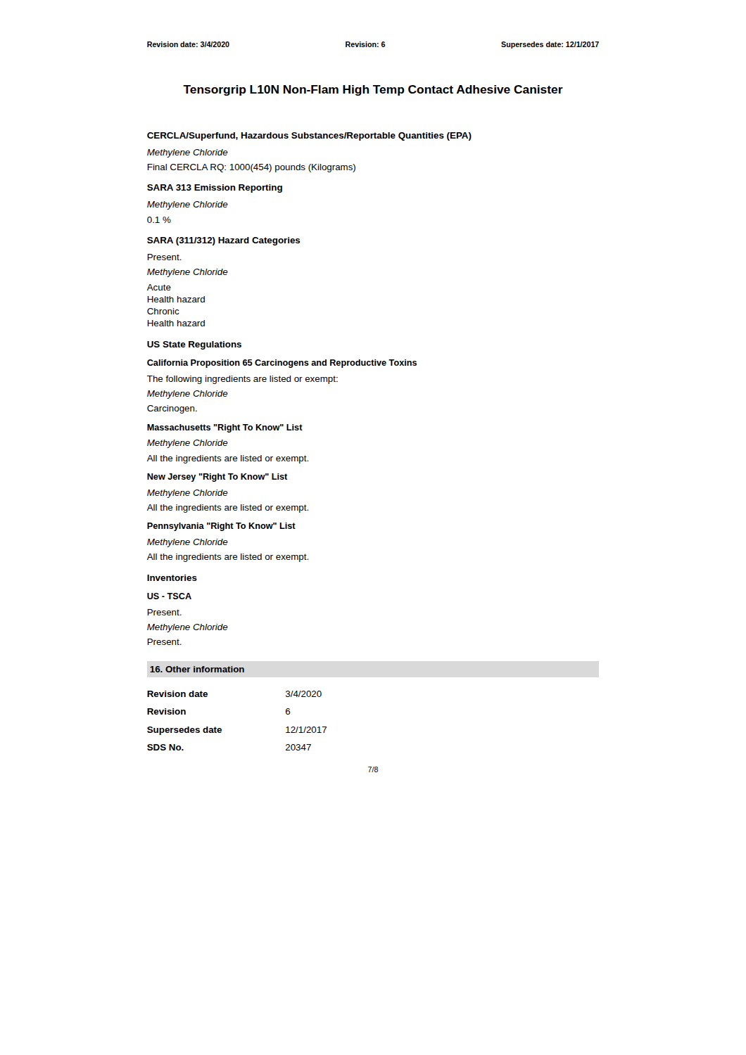Revision date: 3/4/2020
Revision: 6
Supersedes date: 12/1/2017
Tensorgrip L10N Non-Flam High Temp Contact Adhesive Canister
CERCLA/Superfund, Hazardous Substances/Reportable Quantities (EPA)
Methylene Chloride
Final CERCLA RQ: 1000(454) pounds (Kilograms)
SARA 313 Emission Reporting
Methylene Chloride
0.1 %
SARA (311/312) Hazard Categories
Present.
Methylene Chloride
Acute
Health hazard
Chronic
Health hazard
US State Regulations
California Proposition 65 Carcinogens and Reproductive Toxins
The following ingredients are listed or exempt:
Methylene Chloride
Carcinogen.
Massachusetts "Right To Know" List
Methylene Chloride
All the ingredients are listed or exempt.
New Jersey "Right To Know" List
Methylene Chloride
All the ingredients are listed or exempt.
Pennsylvania "Right To Know" List
Methylene Chloride
All the ingredients are listed or exempt.
Inventories
US - TSCA
Present.
Methylene Chloride
Present.
16. Other information
| Revision date | 3/4/2020 |
| Revision | 6 |
| Supersedes date | 12/1/2017 |
| SDS No. | 20347 |
7/8